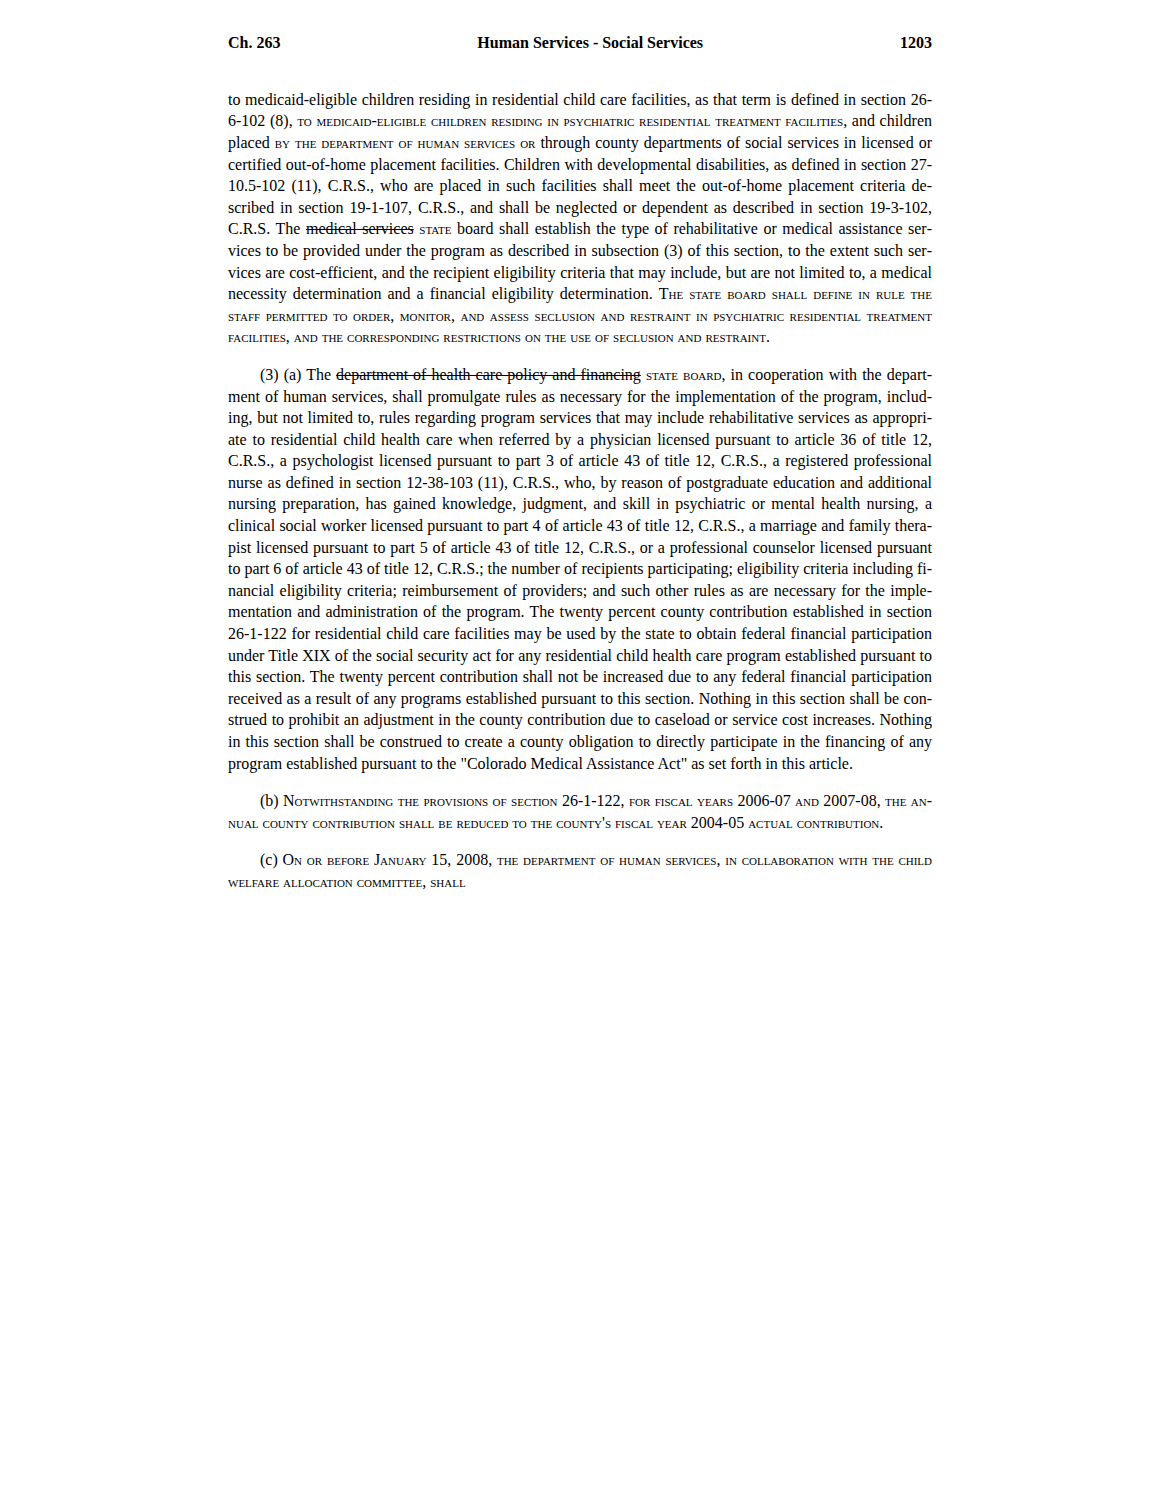Ch. 263 Human Services - Social Services 1203
to medicaid-eligible children residing in residential child care facilities, as that term is defined in section 26-6-102 (8), to medicaid-eligible children residing in psychiatric residential treatment facilities, and children placed by the department of human services or through county departments of social services in licensed or certified out-of-home placement facilities. Children with developmental disabilities, as defined in section 27-10.5-102 (11), C.R.S., who are placed in such facilities shall meet the out-of-home placement criteria described in section 19-1-107, C.R.S., and shall be neglected or dependent as described in section 19-3-102, C.R.S. The medical services state board shall establish the type of rehabilitative or medical assistance services to be provided under the program as described in subsection (3) of this section, to the extent such services are cost-efficient, and the recipient eligibility criteria that may include, but are not limited to, a medical necessity determination and a financial eligibility determination. The state board shall define in rule the staff permitted to order, monitor, and assess seclusion and restraint in psychiatric residential treatment facilities, and the corresponding restrictions on the use of seclusion and restraint.
(3) (a) The department of health care policy and financing state board, in cooperation with the department of human services, shall promulgate rules as necessary for the implementation of the program, including, but not limited to, rules regarding program services that may include rehabilitative services as appropriate to residential child health care when referred by a physician licensed pursuant to article 36 of title 12, C.R.S., a psychologist licensed pursuant to part 3 of article 43 of title 12, C.R.S., a registered professional nurse as defined in section 12-38-103 (11), C.R.S., who, by reason of postgraduate education and additional nursing preparation, has gained knowledge, judgment, and skill in psychiatric or mental health nursing, a clinical social worker licensed pursuant to part 4 of article 43 of title 12, C.R.S., a marriage and family therapist licensed pursuant to part 5 of article 43 of title 12, C.R.S., or a professional counselor licensed pursuant to part 6 of article 43 of title 12, C.R.S.; the number of recipients participating; eligibility criteria including financial eligibility criteria; reimbursement of providers; and such other rules as are necessary for the implementation and administration of the program. The twenty percent county contribution established in section 26-1-122 for residential child care facilities may be used by the state to obtain federal financial participation under Title XIX of the social security act for any residential child health care program established pursuant to this section. The twenty percent contribution shall not be increased due to any federal financial participation received as a result of any programs established pursuant to this section. Nothing in this section shall be construed to prohibit an adjustment in the county contribution due to caseload or service cost increases. Nothing in this section shall be construed to create a county obligation to directly participate in the financing of any program established pursuant to the "Colorado Medical Assistance Act" as set forth in this article.
(b) Notwithstanding the provisions of section 26-1-122, for fiscal years 2006-07 and 2007-08, the annual county contribution shall be reduced to the county's fiscal year 2004-05 actual contribution.
(c) On or before January 15, 2008, the department of human services, in collaboration with the child welfare allocation committee, shall